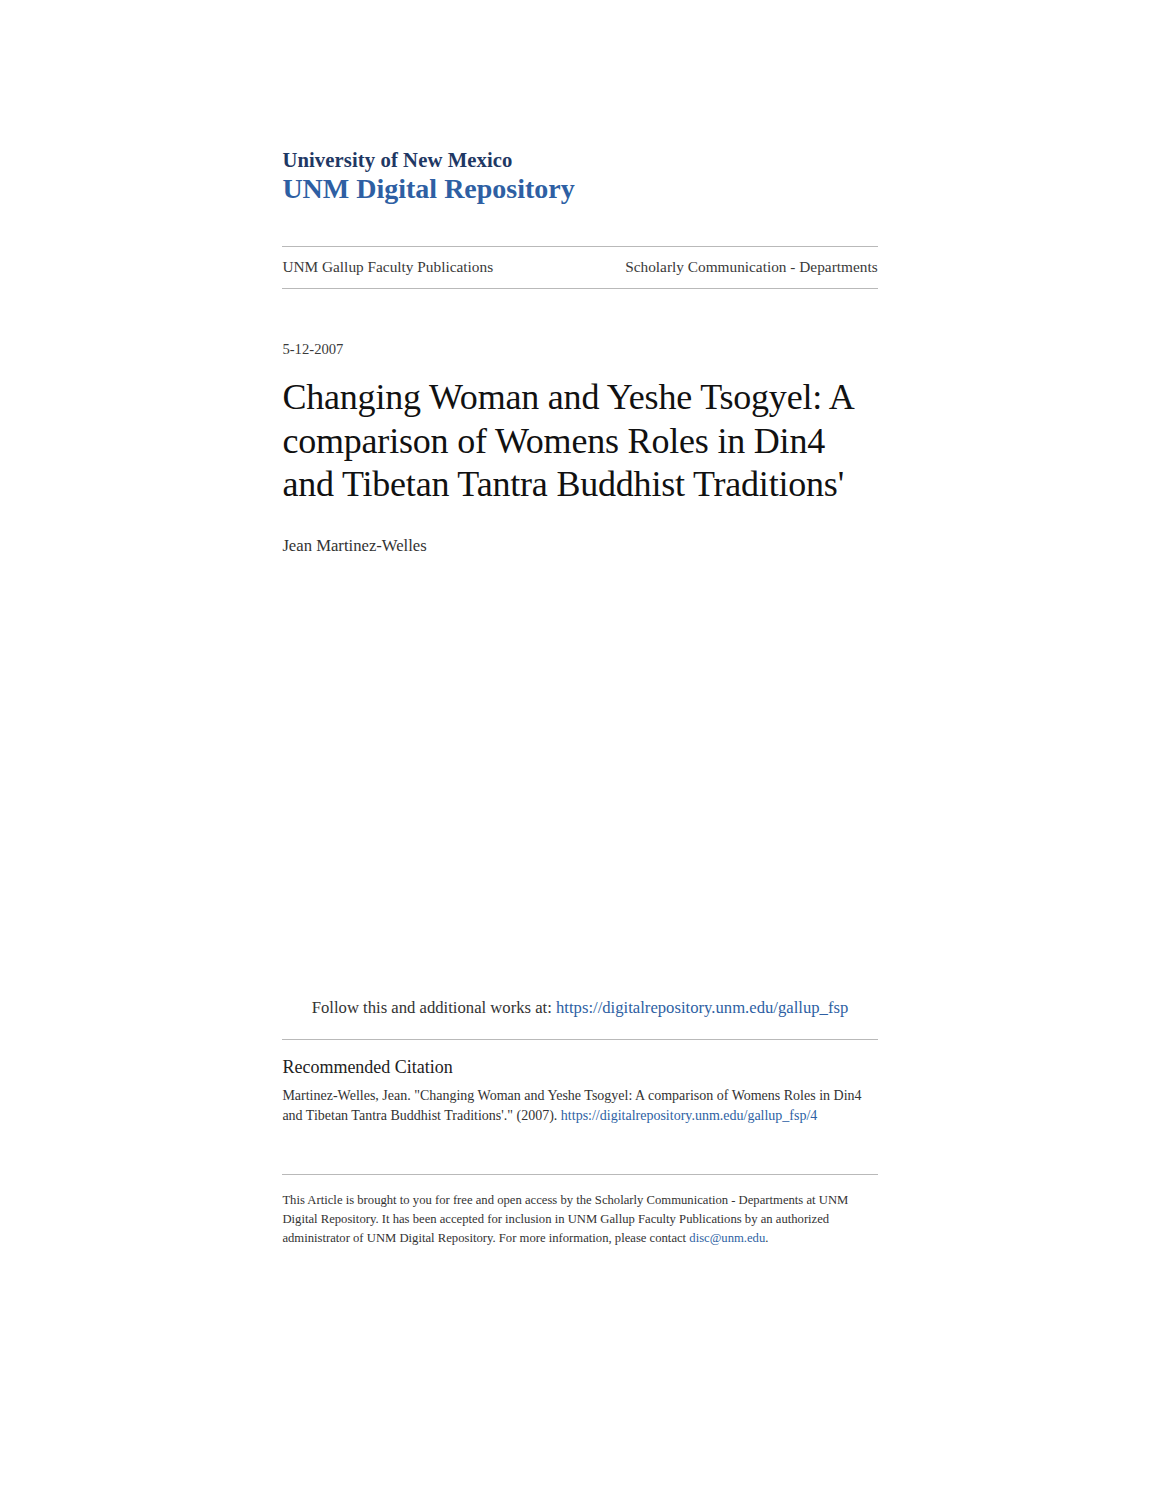University of New Mexico
UNM Digital Repository
UNM Gallup Faculty Publications
Scholarly Communication - Departments
5-12-2007
Changing Woman and Yeshe Tsogyel: A comparison of Womens Roles in Din4 and Tibetan Tantra Buddhist Traditions'
Jean Martinez-Welles
Follow this and additional works at: https://digitalrepository.unm.edu/gallup_fsp
Recommended Citation
Martinez-Welles, Jean. "Changing Woman and Yeshe Tsogyel: A comparison of Womens Roles in Din4 and Tibetan Tantra Buddhist Traditions'." (2007). https://digitalrepository.unm.edu/gallup_fsp/4
This Article is brought to you for free and open access by the Scholarly Communication - Departments at UNM Digital Repository. It has been accepted for inclusion in UNM Gallup Faculty Publications by an authorized administrator of UNM Digital Repository. For more information, please contact disc@unm.edu.